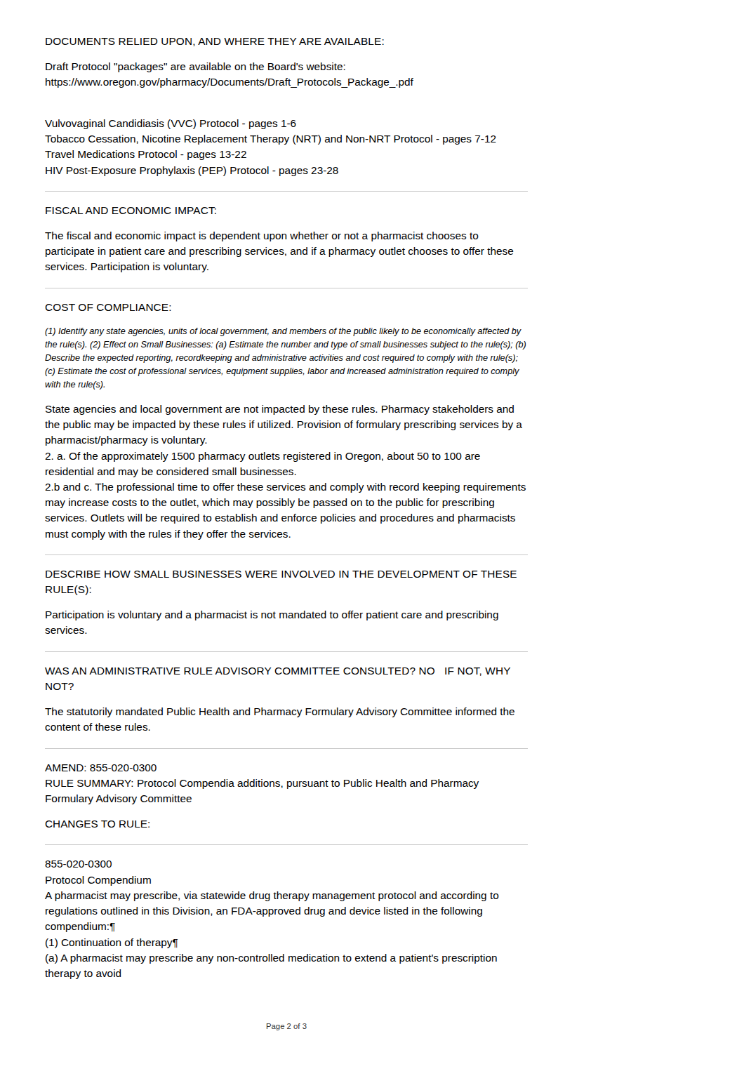DOCUMENTS RELIED UPON, AND WHERE THEY ARE AVAILABLE:
Draft Protocol "packages" are available on the Board's website:
https://www.oregon.gov/pharmacy/Documents/Draft_Protocols_Package_.pdf
Vulvovaginal Candidiasis (VVC) Protocol - pages 1-6
Tobacco Cessation, Nicotine Replacement Therapy (NRT) and Non-NRT Protocol - pages 7-12
Travel Medications Protocol - pages 13-22
HIV Post-Exposure Prophylaxis (PEP) Protocol - pages 23-28
FISCAL AND ECONOMIC IMPACT:
The fiscal and economic impact is dependent upon whether or not a pharmacist chooses to participate in patient care and prescribing services, and if a pharmacy outlet chooses to offer these services. Participation is voluntary.
COST OF COMPLIANCE:
(1) Identify any state agencies, units of local government, and members of the public likely to be economically affected by the rule(s). (2) Effect on Small Businesses: (a) Estimate the number and type of small businesses subject to the rule(s); (b) Describe the expected reporting, recordkeeping and administrative activities and cost required to comply with the rule(s); (c) Estimate the cost of professional services, equipment supplies, labor and increased administration required to comply with the rule(s).
State agencies and local government are not impacted by these rules. Pharmacy stakeholders and the public may be impacted by these rules if utilized. Provision of formulary prescribing services by a pharmacist/pharmacy is voluntary.
2. a. Of the approximately 1500 pharmacy outlets registered in Oregon, about 50 to 100 are residential and may be considered small businesses.
2.b and c. The professional time to offer these services and comply with record keeping requirements may increase costs to the outlet, which may possibly be passed on to the public for prescribing services. Outlets will be required to establish and enforce policies and procedures and pharmacists must comply with the rules if they offer the services.
DESCRIBE HOW SMALL BUSINESSES WERE INVOLVED IN THE DEVELOPMENT OF THESE RULE(S):
Participation is voluntary and a pharmacist is not mandated to offer patient care and prescribing services.
WAS AN ADMINISTRATIVE RULE ADVISORY COMMITTEE CONSULTED? NO IF NOT, WHY NOT?
The statutorily mandated Public Health and Pharmacy Formulary Advisory Committee informed the content of these rules.
AMEND: 855-020-0300
RULE SUMMARY: Protocol Compendia additions, pursuant to Public Health and Pharmacy Formulary Advisory Committee
CHANGES TO RULE:
855-020-0300
Protocol Compendium
A pharmacist may prescribe, via statewide drug therapy management protocol and according to regulations outlined in this Division, an FDA-approved drug and device listed in the following compendium:¶
(1) Continuation of therapy¶
(a) A pharmacist may prescribe any non-controlled medication to extend a patient's prescription therapy to avoid
Page 2 of 3